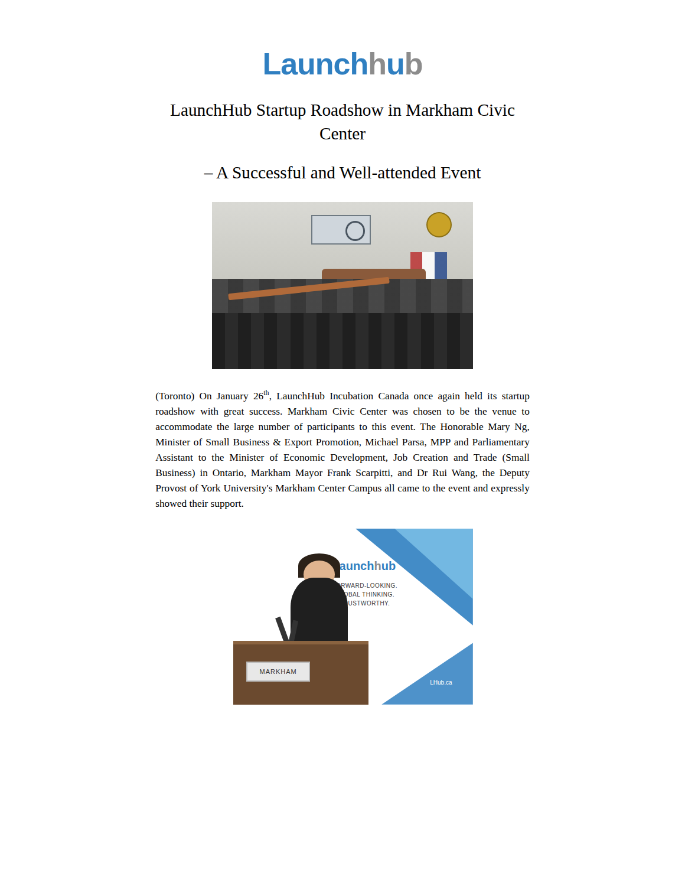Launch hub
LaunchHub Startup Roadshow in Markham Civic Center – A Successful and Well-attended Event
(Toronto) On January 26th, LaunchHub Incubation Canada once again held its startup roadshow with great success. Markham Civic Center was chosen to be the venue to accommodate the large number of participants to this event. The Honorable Mary Ng, Minister of Small Business & Export Promotion, Michael Parsa, MPP and Parliamentary Assistant to the Minister of Economic Development, Job Creation and Trade (Small Business) in Ontario, Markham Mayor Frank Scarpitti, and Dr Rui Wang, the Deputy Provost of York University's Markham Center Campus all came to the event and expressly showed their support.
Launchhub
Forward-looking.
Global thinking.
Trustworthy.
LHub.ca
MARKHAM